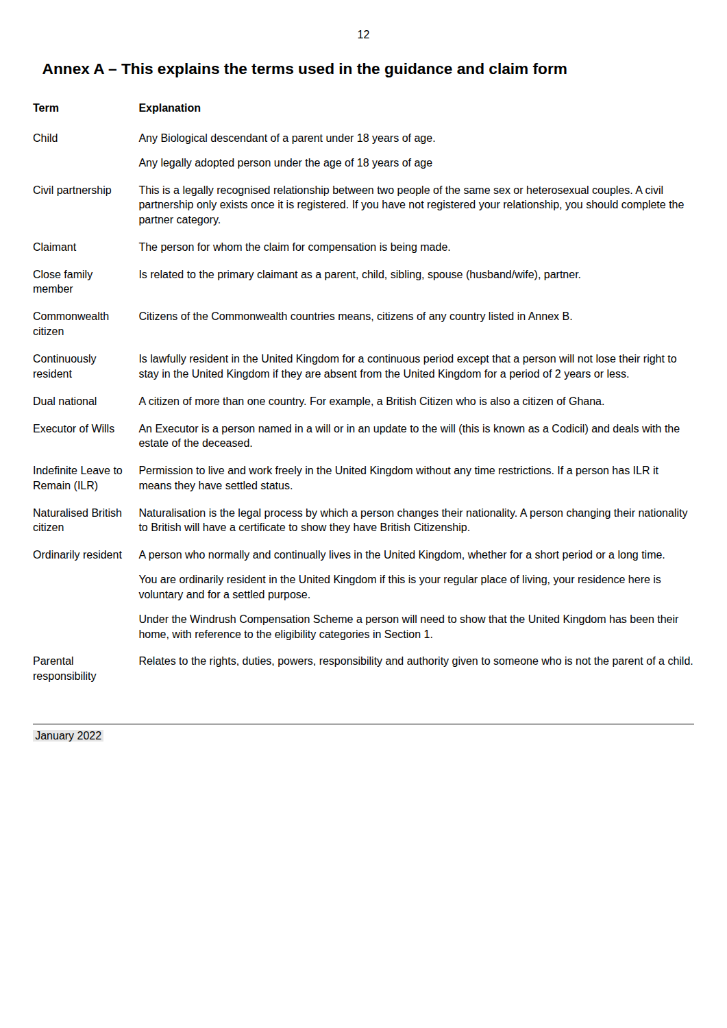12
Annex A – This explains the terms used in the guidance and claim form
| Term | Explanation |
| --- | --- |
| Child | Any Biological descendant of a parent under 18 years of age. Any legally adopted person under the age of 18 years of age |
| Civil partnership | This is a legally recognised relationship between two people of the same sex or heterosexual couples. A civil partnership only exists once it is registered. If you have not registered your relationship, you should complete the partner category. |
| Claimant | The person for whom the claim for compensation is being made. |
| Close family member | Is related to the primary claimant as a parent, child, sibling, spouse (husband/wife), partner. |
| Commonwealth citizen | Citizens of the Commonwealth countries means, citizens of any country listed in Annex B. |
| Continuously resident | Is lawfully resident in the United Kingdom for a continuous period except that a person will not lose their right to stay in the United Kingdom if they are absent from the United Kingdom for a period of 2 years or less. |
| Dual national | A citizen of more than one country. For example, a British Citizen who is also a citizen of Ghana. |
| Executor of Wills | An Executor is a person named in a will or in an update to the will (this is known as a Codicil) and deals with the estate of the deceased. |
| Indefinite Leave to Remain (ILR) | Permission to live and work freely in the United Kingdom without any time restrictions. If a person has ILR it means they have settled status. |
| Naturalised British citizen | Naturalisation is the legal process by which a person changes their nationality. A person changing their nationality to British will have a certificate to show they have British Citizenship. |
| Ordinarily resident | A person who normally and continually lives in the United Kingdom, whether for a short period or a long time. You are ordinarily resident in the United Kingdom if this is your regular place of living, your residence here is voluntary and for a settled purpose. Under the Windrush Compensation Scheme a person will need to show that the United Kingdom has been their home, with reference to the eligibility categories in Section 1. |
| Parental responsibility | Relates to the rights, duties, powers, responsibility and authority given to someone who is not the parent of a child. |
January 2022